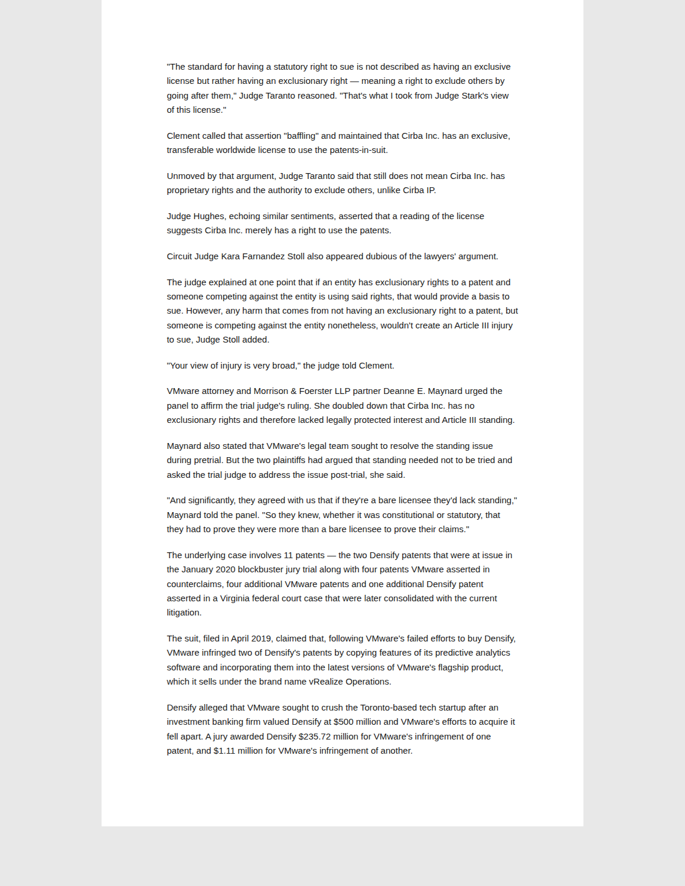"The standard for having a statutory right to sue is not described as having an exclusive license but rather having an exclusionary right — meaning a right to exclude others by going after them," Judge Taranto reasoned. "That's what I took from Judge Stark's view of this license."
Clement called that assertion "baffling" and maintained that Cirba Inc. has an exclusive, transferable worldwide license to use the patents-in-suit.
Unmoved by that argument, Judge Taranto said that still does not mean Cirba Inc. has proprietary rights and the authority to exclude others, unlike Cirba IP.
Judge Hughes, echoing similar sentiments, asserted that a reading of the license suggests Cirba Inc. merely has a right to use the patents.
Circuit Judge Kara Farnandez Stoll also appeared dubious of the lawyers' argument.
The judge explained at one point that if an entity has exclusionary rights to a patent and someone competing against the entity is using said rights, that would provide a basis to sue. However, any harm that comes from not having an exclusionary right to a patent, but someone is competing against the entity nonetheless, wouldn't create an Article III injury to sue, Judge Stoll added.
"Your view of injury is very broad," the judge told Clement.
VMware attorney and Morrison & Foerster LLP partner Deanne E. Maynard urged the panel to affirm the trial judge's ruling. She doubled down that Cirba Inc. has no exclusionary rights and therefore lacked legally protected interest and Article III standing.
Maynard also stated that VMware's legal team sought to resolve the standing issue during pretrial. But the two plaintiffs had argued that standing needed not to be tried and asked the trial judge to address the issue post-trial, she said.
"And significantly, they agreed with us that if they're a bare licensee they'd lack standing," Maynard told the panel. "So they knew, whether it was constitutional or statutory, that they had to prove they were more than a bare licensee to prove their claims."
The underlying case involves 11 patents — the two Densify patents that were at issue in the January 2020 blockbuster jury trial along with four patents VMware asserted in counterclaims, four additional VMware patents and one additional Densify patent asserted in a Virginia federal court case that were later consolidated with the current litigation.
The suit, filed in April 2019, claimed that, following VMware's failed efforts to buy Densify, VMware infringed two of Densify's patents by copying features of its predictive analytics software and incorporating them into the latest versions of VMware's flagship product, which it sells under the brand name vRealize Operations.
Densify alleged that VMware sought to crush the Toronto-based tech startup after an investment banking firm valued Densify at $500 million and VMware's efforts to acquire it fell apart. A jury awarded Densify $235.72 million for VMware's infringement of one patent, and $1.11 million for VMware's infringement of another.